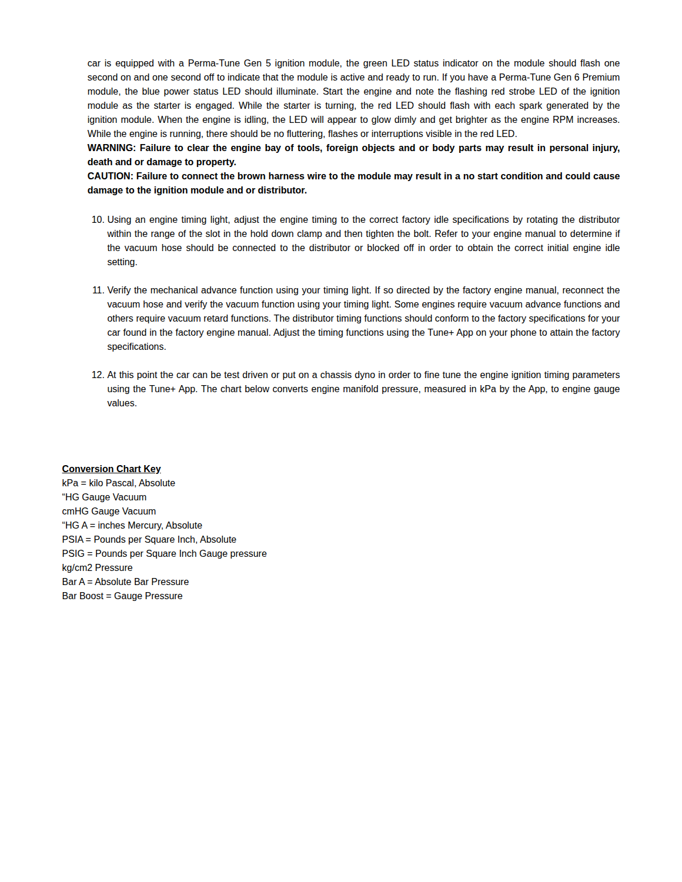car is equipped with a Perma-Tune Gen 5 ignition module, the green LED status indicator on the module should flash one second on and one second off to indicate that the module is active and ready to run. If you have a Perma-Tune Gen 6 Premium module, the blue power status LED should illuminate. Start the engine and note the flashing red strobe LED of the ignition module as the starter is engaged. While the starter is turning, the red LED should flash with each spark generated by the ignition module. When the engine is idling, the LED will appear to glow dimly and get brighter as the engine RPM increases. While the engine is running, there should be no fluttering, flashes or interruptions visible in the red LED.
WARNING: Failure to clear the engine bay of tools, foreign objects and or body parts may result in personal injury, death and or damage to property.
CAUTION: Failure to connect the brown harness wire to the module may result in a no start condition and could cause damage to the ignition module and or distributor.
Using an engine timing light, adjust the engine timing to the correct factory idle specifications by rotating the distributor within the range of the slot in the hold down clamp and then tighten the bolt. Refer to your engine manual to determine if the vacuum hose should be connected to the distributor or blocked off in order to obtain the correct initial engine idle setting.
Verify the mechanical advance function using your timing light. If so directed by the factory engine manual, reconnect the vacuum hose and verify the vacuum function using your timing light. Some engines require vacuum advance functions and others require vacuum retard functions. The distributor timing functions should conform to the factory specifications for your car found in the factory engine manual. Adjust the timing functions using the Tune+ App on your phone to attain the factory specifications.
At this point the car can be test driven or put on a chassis dyno in order to fine tune the engine ignition timing parameters using the Tune+ App. The chart below converts engine manifold pressure, measured in kPa by the App, to engine gauge values.
Conversion Chart Key
kPa = kilo Pascal, Absolute
“HG Gauge Vacuum
cmHG Gauge Vacuum
“HG A = inches Mercury, Absolute
PSIA = Pounds per Square Inch, Absolute
PSIG = Pounds per Square Inch Gauge pressure
kg/cm2 Pressure
Bar A = Absolute Bar Pressure
Bar Boost = Gauge Pressure